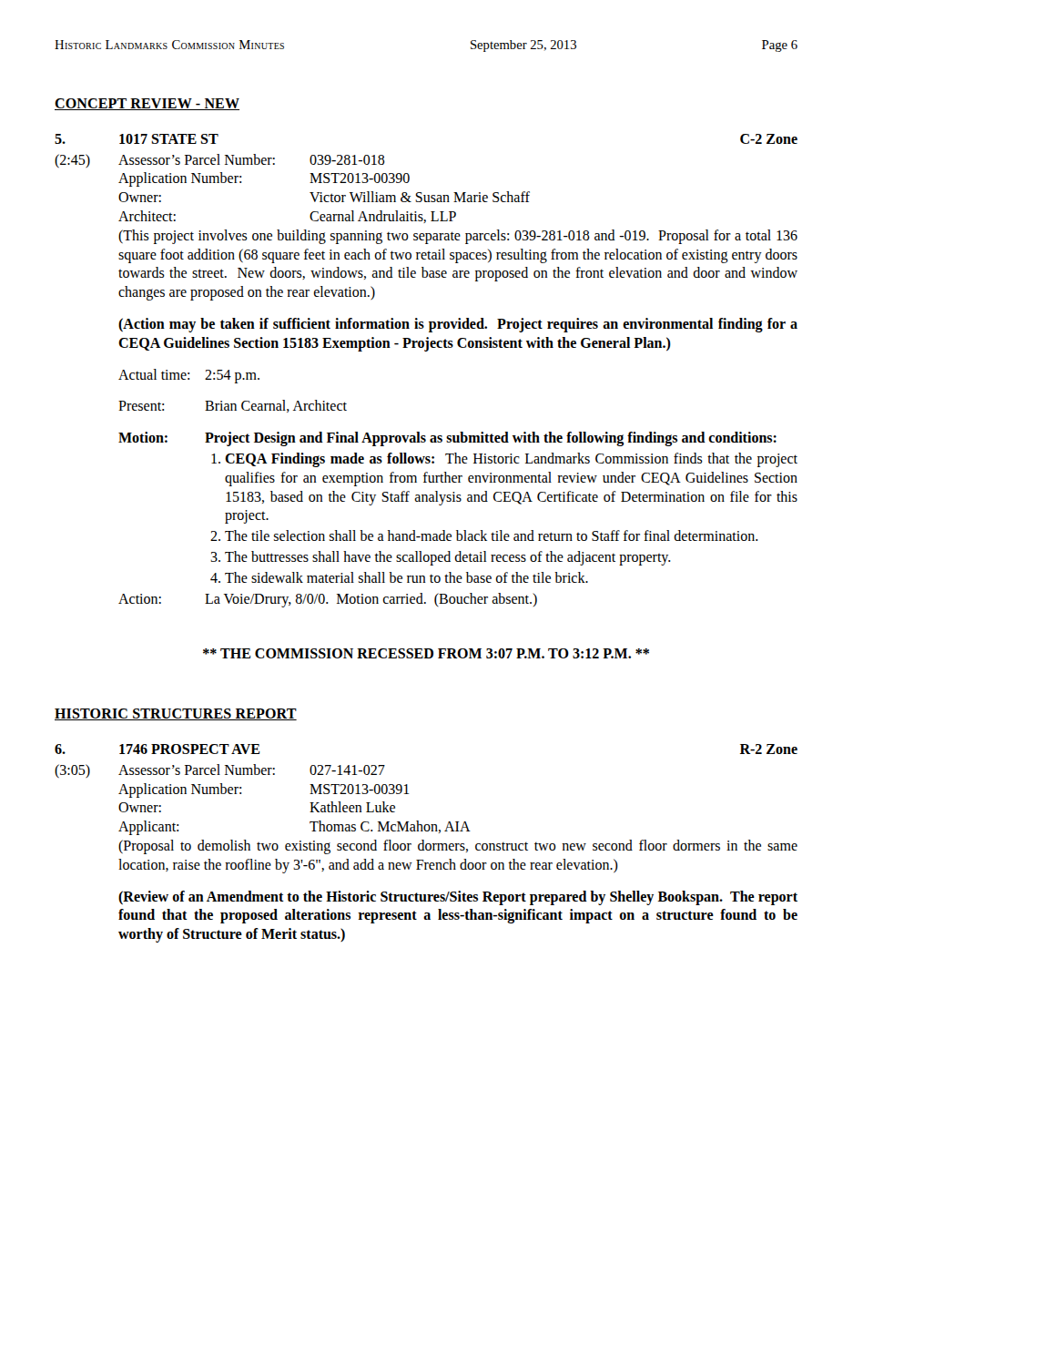Historic Landmarks Commission Minutes
September 25, 2013
Page 6
CONCEPT REVIEW - NEW
5. 1017 STATE ST C-2 Zone
(2:45)
| Assessor’s Parcel Number: | 039-281-018 |
| Application Number: | MST2013-00390 |
| Owner: | Victor William & Susan Marie Schaff |
| Architect: | Cearnal Andrulaitis, LLP |
(This project involves one building spanning two separate parcels: 039-281-018 and -019. Proposal for a total 136 square foot addition (68 square feet in each of two retail spaces) resulting from the relocation of existing entry doors towards the street. New doors, windows, and tile base are proposed on the front elevation and door and window changes are proposed on the rear elevation.)
(Action may be taken if sufficient information is provided. Project requires an environmental finding for a CEQA Guidelines Section 15183 Exemption - Projects Consistent with the General Plan.)
Actual time:
2:54 p.m.
Present:
Brian Cearnal, Architect
Motion:
Project Design and Final Approvals as submitted with the following findings and conditions:
CEQA Findings made as follows: The Historic Landmarks Commission finds that the project qualifies for an exemption from further environmental review under CEQA Guidelines Section 15183, based on the City Staff analysis and CEQA Certificate of Determination on file for this project.
The tile selection shall be a hand-made black tile and return to Staff for final determination.
The buttresses shall have the scalloped detail recess of the adjacent property.
The sidewalk material shall be run to the base of the tile brick.
Action:
La Voie/Drury, 8/0/0. Motion carried. (Boucher absent.)
** THE COMMISSION RECESSED FROM 3:07 P.M. TO 3:12 P.M. **
HISTORIC STRUCTURES REPORT
6. 1746 PROSPECT AVE R-2 Zone
(3:05)
| Assessor’s Parcel Number: | 027-141-027 |
| Application Number: | MST2013-00391 |
| Owner: | Kathleen Luke |
| Applicant: | Thomas C. McMahon, AIA |
(Proposal to demolish two existing second floor dormers, construct two new second floor dormers in the same location, raise the roofline by 3'-6", and add a new French door on the rear elevation.)
(Review of an Amendment to the Historic Structures/Sites Report prepared by Shelley Bookspan. The report found that the proposed alterations represent a less-than-significant impact on a structure found to be worthy of Structure of Merit status.)